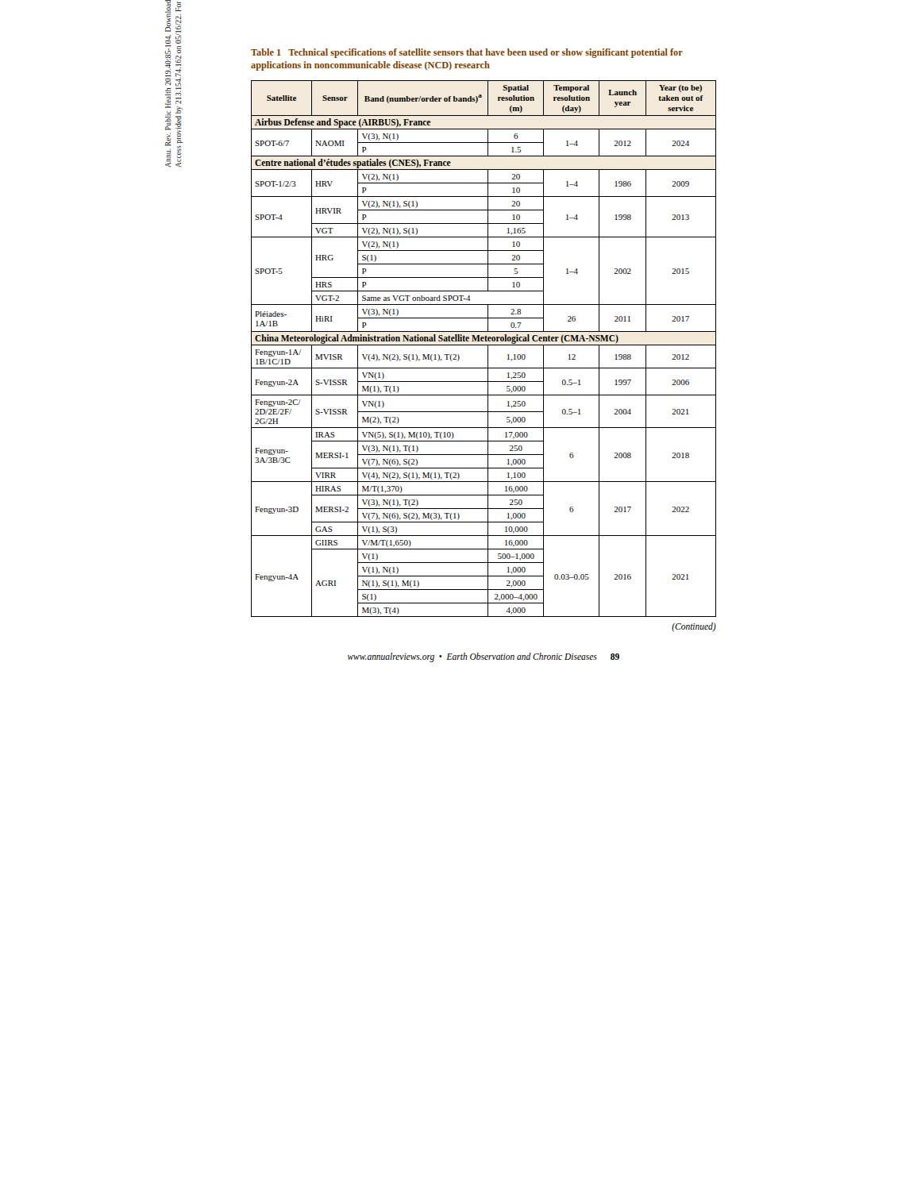Annu. Rev. Public Health 2019.40:85-104. Downloaded from www.annualreviews.org
Access provided by 213.154.74.162 on 05/16/22. For personal use only.
Table 1 Technical specifications of satellite sensors that have been used or show significant potential for applications in noncommunicable disease (NCD) research
| Satellite | Sensor | Band (number/order of bands) a | Spatial resolution (m) | Temporal resolution (day) | Launch year | Year (to be) taken out of service |
| --- | --- | --- | --- | --- | --- | --- |
| Airbus Defense and Space (AIRBUS), France |
| SPOT-6/7 | NAOMI | V(3), N(1) | 6 | 1–4 | 2012 | 2024 |
| P | 1.5 |
| Centre national d’études spatiales (CNES), France |
| SPOT-1/2/3 | HRV | V(2), N(1) | 20 | 1–4 | 1986 | 2009 |
| P | 10 |
| SPOT-4 | HRVIR | V(2), N(1), S(1) | 20 | 1–4 | 1998 | 2013 |
| P | 10 |
| VGT | V(2), N(1), S(1) | 1,165 |
| SPOT-5 | HRG | V(2), N(1) | 10 | 1–4 | 2002 | 2015 |
| S(1) | 20 |
| P | 5 |
| HRS | P | 10 |
| VGT-2 | Same as VGT onboard SPOT-4 |
| Pléiades-1A/1B | HiRI | V(3), N(1) | 2.8 | 26 | 2011 | 2017 |
| P | 0.7 |
| China Meteorological Administration National Satellite Meteorological Center (CMA-NSMC) |
| Fengyun-1A/ 1B/1C/1D | MVISR | V(4), N(2), S(1), M(1), T(2) | 1,100 | 12 | 1988 | 2012 |
| Fengyun-2A | S-VISSR | VN(1) | 1,250 | 0.5–1 | 1997 | 2006 |
| M(1), T(1) | 5,000 |
| Fengyun-2C/ 2D/2E/2F/ 2G/2H | S-VISSR | VN(1) | 1,250 | 0.5–1 | 2004 | 2021 |
| M(2), T(2) | 5,000 |
| Fengyun- 3A/3B/3C | IRAS | VN(5), S(1), M(10), T(10) | 17,000 | 6 | 2008 | 2018 |
| MERSI-1 | V(3), N(1), T(1) | 250 |
| V(7), N(6), S(2) | 1,000 |
| VIRR | V(4), N(2), S(1), M(1), T(2) | 1,100 |
| Fengyun-3D | HIRAS | M/T(1,370) | 16,000 | 6 | 2017 | 2022 |
| MERSI-2 | V(3), N(1), T(2) | 250 |
| V(7), N(6), S(2), M(3), T(1) | 1,000 |
| GAS | V(1), S(3) | 10,000 |
| Fengyun-4A | GIIRS | V/M/T(1,650) | 16,000 | 0.03–0.05 | 2016 | 2021 |
| AGRI | V(1) | 500–1,000 |
| V(1), N(1) | 1,000 |
| N(1), S(1), M(1) | 2,000 |
| S(1) | 2,000–4,000 |
| M(3), T(4) | 4,000 |
(Continued)
www.annualreviews.org • Earth Observation and Chronic Diseases 89